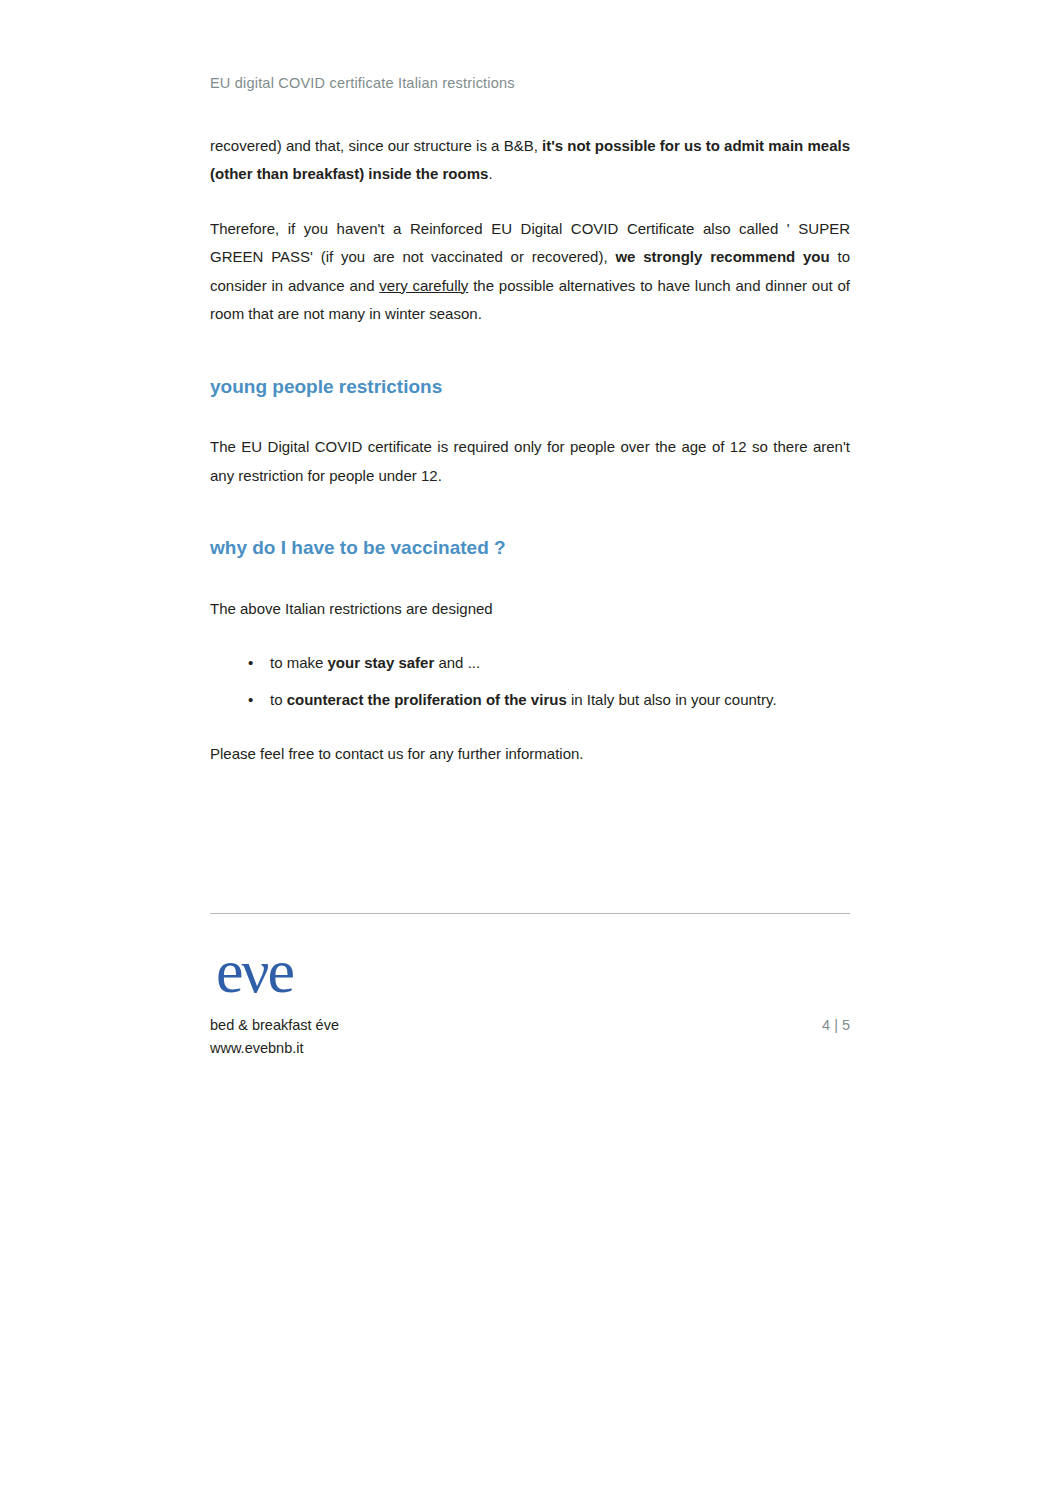EU digital COVID certificate Italian restrictions
recovered) and that, since our structure is a B&B, it's not possible for us to admit main meals (other than breakfast) inside the rooms.
Therefore, if you haven't a Reinforced EU Digital COVID Certificate also called ' SUPER GREEN PASS' (if you are not vaccinated or recovered), we strongly recommend you to consider in advance and very carefully the possible alternatives to have lunch and dinner out of room that are not many in winter season.
young people restrictions
The EU Digital COVID certificate is required only for people over the age of 12 so there aren't any restriction for people under 12.
why do I have to be vaccinated ?
The above Italian restrictions are designed
to make your stay safer and ...
to counteract the proliferation of the virus in Italy but also in your country.
Please feel free to contact us for any further information.
eνe
bed & breakfast éve www.evebnb.it
4 | 5